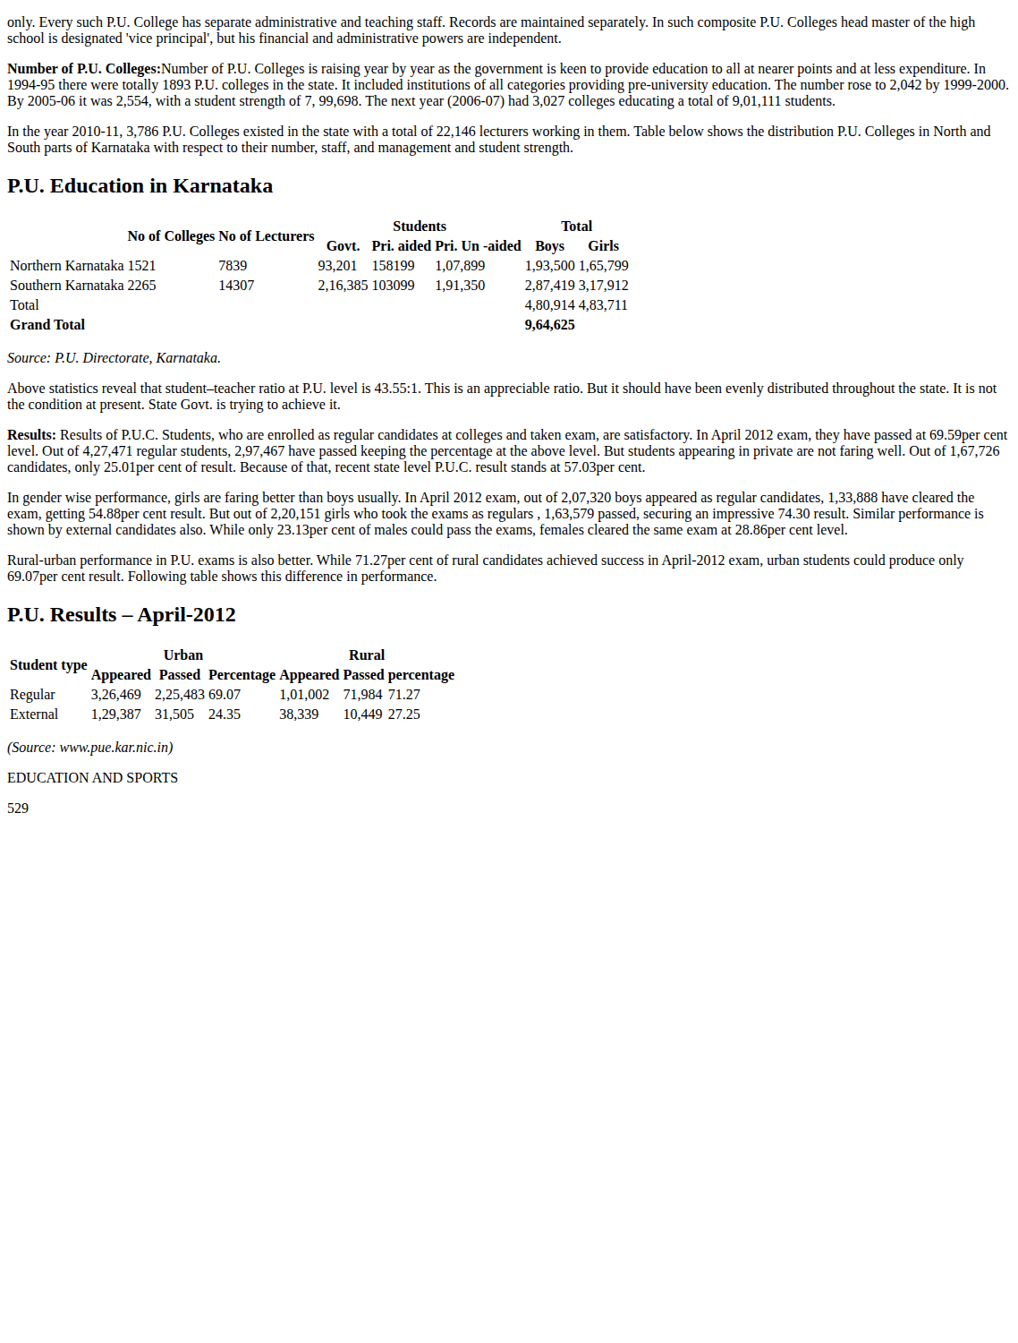only. Every such P.U. College has separate administrative and teaching staff. Records are maintained separately. In such composite P.U. Colleges head master of the high school is designated 'vice principal', but his financial and administrative powers are independent.
Number of P.U. Colleges: Number of P.U. Colleges is raising year by year as the government is keen to provide education to all at nearer points and at less expenditure. In 1994-95 there were totally 1893 P.U. colleges in the state. It included institutions of all categories providing pre-university education. The number rose to 2,042 by 1999-2000. By 2005-06 it was 2,554, with a student strength of 7, 99,698. The next year (2006-07) had 3,027 colleges educating a total of 9,01,111 students.
In the year 2010-11, 3,786 P.U. Colleges existed in the state with a total of 22,146 lecturers working in them. Table below shows the distribution P.U. Colleges in North and South parts of Karnataka with respect to their number, staff, and management and student strength.
P.U. Education in Karnataka
| | No of Colleges | No of Lecturers | Students | Total |
| --- | --- | --- | --- | --- |
| Govt. | Pri. aided | Pri. Un -aided | Boys | Girls |
| Northern Karnataka | 1521 | 7839 | 93,201 | 158199 | 1,07,899 | 1,93,500 | 1,65,799 |
| Southern Karnataka | 2265 | 14307 | 2,16,385 | 103099 | 1,91,350 | 2,87,419 | 3,17,912 |
| Total | 4,80,914 | 4,83,711 |
| Grand Total | 9,64,625 |
Source: P.U. Directorate, Karnataka.
Above statistics reveal that student–teacher ratio at P.U. level is 43.55:1. This is an appreciable ratio. But it should have been evenly distributed throughout the state. It is not the condition at present. State Govt. is trying to achieve it.
Results: Results of P.U.C. Students, who are enrolled as regular candidates at colleges and taken exam, are satisfactory. In April 2012 exam, they have passed at 69.59per cent level. Out of 4,27,471 regular students, 2,97,467 have passed keeping the percentage at the above level. But students appearing in private are not faring well. Out of 1,67,726 candidates, only 25.01per cent of result. Because of that, recent state level P.U.C. result stands at 57.03per cent.
In gender wise performance, girls are faring better than boys usually. In April 2012 exam, out of 2,07,320 boys appeared as regular candidates, 1,33,888 have cleared the exam, getting 54.88per cent result. But out of 2,20,151 girls who took the exams as regulars , 1,63,579 passed, securing an impressive 74.30 result. Similar performance is shown by external candidates also. While only 23.13per cent of males could pass the exams, females cleared the same exam at 28.86per cent level.
Rural-urban performance in P.U. exams is also better. While 71.27per cent of rural candidates achieved success in April-2012 exam, urban students could produce only 69.07per cent result. Following table shows this difference in performance.
P.U. Results – April-2012
| Student type | Urban | Rural |
| --- | --- | --- |
| Appeared | Passed | Percentage | Appeared | Passed | percentage |
| Regular | 3,26,469 | 2,25,483 | 69.07 | 1,01,002 | 71,984 | 71.27 |
| External | 1,29,387 | 31,505 | 24.35 | 38,339 | 10,449 | 27.25 |
(Source: www.pue.kar.nic.in)
EDUCATION AND SPORTS
529